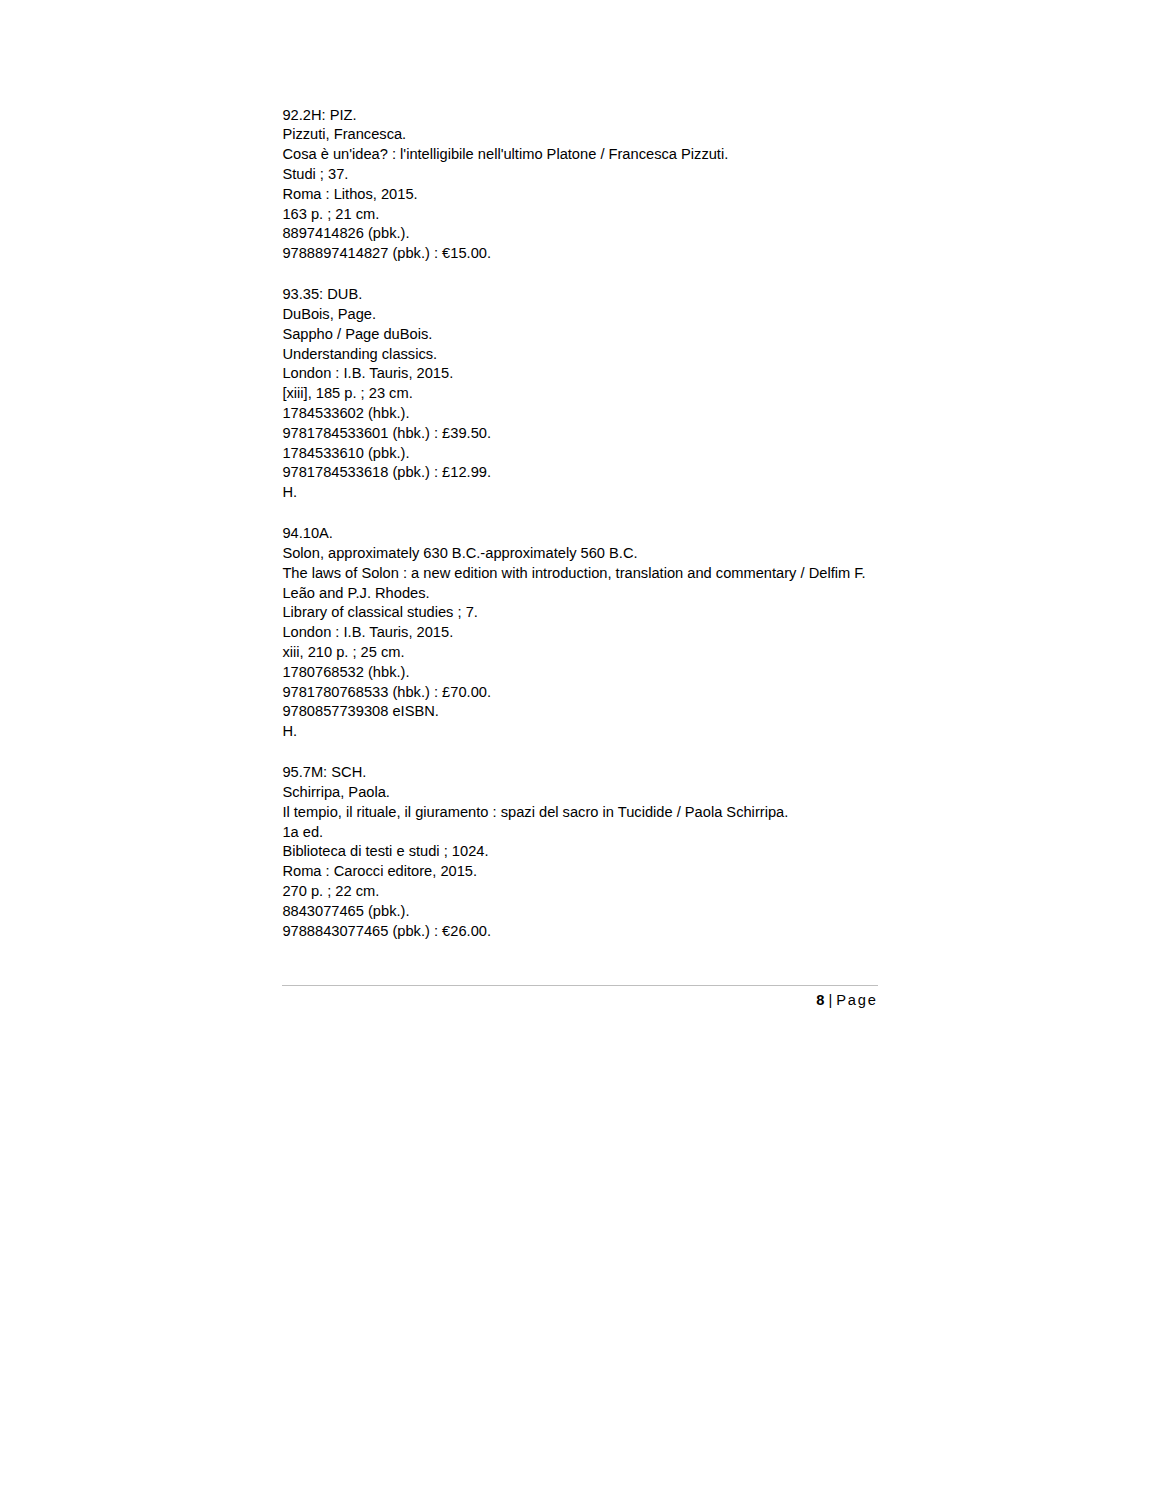92.2H: PIZ.
Pizzuti, Francesca.
Cosa è un'idea? : l'intelligibile nell'ultimo Platone / Francesca Pizzuti.
Studi ; 37.
Roma : Lithos, 2015.
163 p. ; 21 cm.
8897414826 (pbk.).
9788897414827 (pbk.) : €15.00.
93.35: DUB.
DuBois, Page.
Sappho / Page duBois.
Understanding classics.
London : I.B. Tauris, 2015.
[xiii], 185 p. ; 23 cm.
1784533602 (hbk.).
9781784533601 (hbk.) : £39.50.
1784533610 (pbk.).
9781784533618 (pbk.) : £12.99.
H.
94.10A.
Solon, approximately 630 B.C.-approximately 560 B.C.
The laws of Solon : a new edition with introduction, translation and commentary / Delfim F. Leão and P.J. Rhodes.
Library of classical studies ; 7.
London : I.B. Tauris, 2015.
xiii, 210 p. ; 25 cm.
1780768532 (hbk.).
9781780768533 (hbk.) : £70.00.
9780857739308 eISBN.
H.
95.7M: SCH.
Schirripa, Paola.
Il tempio, il rituale, il giuramento : spazi del sacro in Tucidide / Paola Schirripa.
1a ed.
Biblioteca di testi e studi ; 1024.
Roma : Carocci editore, 2015.
270 p. ; 22 cm.
8843077465 (pbk.).
9788843077465 (pbk.) : €26.00.
8 | Page